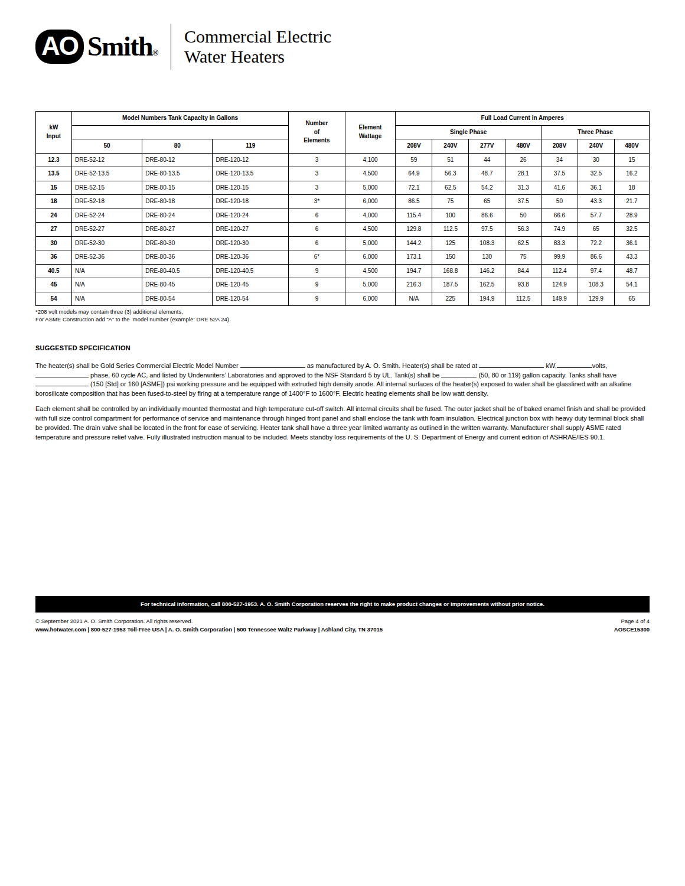AO Smith®
Commercial Electric
Water Heaters
| kW Input | Model Numbers Tank Capacity in Gallons | Number of Elements | Element Wattage | Full Load Current in Amperes |
| --- | --- | --- | --- | --- |
| | Single Phase | Three Phase |
| 50 | 80 | 119 | 208V | 240V | 277V | 480V | 208V | 240V | 480V |
| 12.3 | DRE-52-12 | DRE-80-12 | DRE-120-12 | 3 | 4,100 | 59 | 51 | 44 | 26 | 34 | 30 | 15 |
| 13.5 | DRE-52-13.5 | DRE-80-13.5 | DRE-120-13.5 | 3 | 4,500 | 64.9 | 56.3 | 48.7 | 28.1 | 37.5 | 32.5 | 16.2 |
| 15 | DRE-52-15 | DRE-80-15 | DRE-120-15 | 3 | 5,000 | 72.1 | 62.5 | 54.2 | 31.3 | 41.6 | 36.1 | 18 |
| 18 | DRE-52-18 | DRE-80-18 | DRE-120-18 | 3* | 6,000 | 86.5 | 75 | 65 | 37.5 | 50 | 43.3 | 21.7 |
| 24 | DRE-52-24 | DRE-80-24 | DRE-120-24 | 6 | 4,000 | 115.4 | 100 | 86.6 | 50 | 66.6 | 57.7 | 28.9 |
| 27 | DRE-52-27 | DRE-80-27 | DRE-120-27 | 6 | 4,500 | 129.8 | 112.5 | 97.5 | 56.3 | 74.9 | 65 | 32.5 |
| 30 | DRE-52-30 | DRE-80-30 | DRE-120-30 | 6 | 5,000 | 144.2 | 125 | 108.3 | 62.5 | 83.3 | 72.2 | 36.1 |
| 36 | DRE-52-36 | DRE-80-36 | DRE-120-36 | 6* | 6,000 | 173.1 | 150 | 130 | 75 | 99.9 | 86.6 | 43.3 |
| 40.5 | N/A | DRE-80-40.5 | DRE-120-40.5 | 9 | 4,500 | 194.7 | 168.8 | 146.2 | 84.4 | 112.4 | 97.4 | 48.7 |
| 45 | N/A | DRE-80-45 | DRE-120-45 | 9 | 5,000 | 216.3 | 187.5 | 162.5 | 93.8 | 124.9 | 108.3 | 54.1 |
| 54 | N/A | DRE-80-54 | DRE-120-54 | 9 | 6,000 | N/A | 225 | 194.9 | 112.5 | 149.9 | 129.9 | 65 |
*208 volt models may contain three (3) additional elements.
For ASME Construction add “A” to the model number (example: DRE 52A 24).
SUGGESTED SPECIFICATION
The heater(s) shall be Gold Series Commercial Electric Model Number as manufactured by A. O. Smith. Heater(s) shall be rated at kW, volts, phase, 60 cycle AC, and listed by Underwriters’ Laboratories and approved to the NSF Standard 5 by UL. Tank(s) shall be (50, 80 or 119) gallon capacity. Tanks shall have (150 [Std] or 160 [ASME]) psi working pressure and be equipped with extruded high density anode. All internal surfaces of the heater(s) exposed to water shall be glasslined with an alkaline borosilicate composition that has been fused-to-steel by firing at a temperature range of 1400°F to 1600°F. Electric heating elements shall be low watt density.
Each element shall be controlled by an individually mounted thermostat and high temperature cut-off switch. All internal circuits shall be fused. The outer jacket shall be of baked enamel finish and shall be provided with full size control compartment for performance of service and maintenance through hinged front panel and shall enclose the tank with foam insulation. Electrical junction box with heavy duty terminal block shall be provided. The drain valve shall be located in the front for ease of servicing. Heater tank shall have a three year limited warranty as outlined in the written warranty. Manufacturer shall supply ASME rated temperature and pressure relief valve. Fully illustrated instruction manual to be included. Meets standby loss requirements of the U. S. Department of Energy and current edition of ASHRAE/IES 90.1.
For technical information, call 800-527-1953. A. O. Smith Corporation reserves the right to make product changes or improvements without prior notice.
© September 2021 A. O. Smith Corporation. All rights reserved.
www.hotwater.com | 800-527-1953 Toll-Free USA | A. O. Smith Corporation | 500 Tennessee Waltz Parkway | Ashland City, TN 37015
Page 4 of 4
AOSCE15300